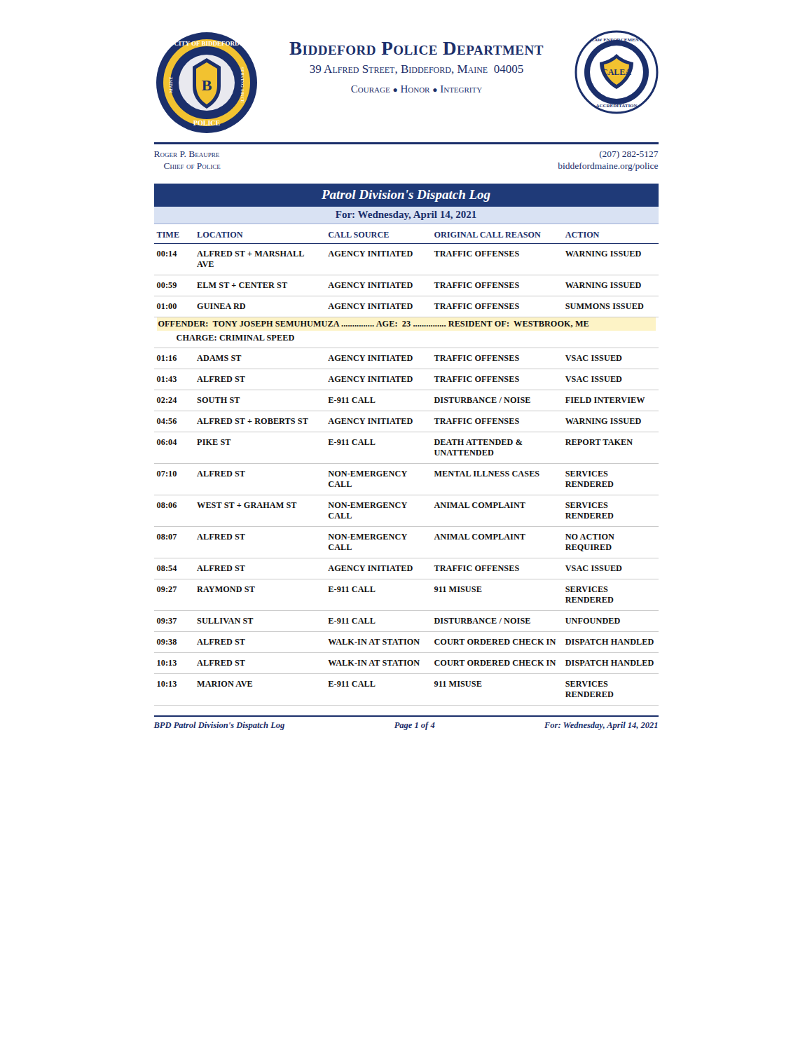B CITY OF BIDDEFORD POLICE MAINE SERVING SINCE
Biddeford Police Department
39 Alfred Street, Biddeford, Maine 04005
Courage ● Honor ● Integrity
LAW ENFORCEMENT ACCREDITATION CALEA
Roger P. Beaupre
Chief of Police
(207) 282-5127
biddefordmaine.org/police
Patrol Division's Dispatch Log
For: Wednesday, April 14, 2021
| TIME | LOCATION | CALL SOURCE | ORIGINAL CALL REASON | ACTION |
| --- | --- | --- | --- | --- |
| 00:14 | ALFRED ST + MARSHALL AVE | AGENCY INITIATED | TRAFFIC OFFENSES | WARNING ISSUED |
| 00:59 | ELM ST + CENTER ST | AGENCY INITIATED | TRAFFIC OFFENSES | WARNING ISSUED |
| 01:00 | GUINEA RD | AGENCY INITIATED | TRAFFIC OFFENSES | SUMMONS ISSUED |
| OFFENDER: TONY JOSEPH SEMUHUMUZA ............... AGE: 23 ............... RESIDENT OF: WESTBROOK, ME CHARGE: CRIMINAL SPEED |
| 01:16 | ADAMS ST | AGENCY INITIATED | TRAFFIC OFFENSES | VSAC ISSUED |
| 01:43 | ALFRED ST | AGENCY INITIATED | TRAFFIC OFFENSES | VSAC ISSUED |
| 02:24 | SOUTH ST | E-911 CALL | DISTURBANCE / NOISE | FIELD INTERVIEW |
| 04:56 | ALFRED ST + ROBERTS ST | AGENCY INITIATED | TRAFFIC OFFENSES | WARNING ISSUED |
| 06:04 | PIKE ST | E-911 CALL | DEATH ATTENDED & UNATTENDED | REPORT TAKEN |
| 07:10 | ALFRED ST | NON-EMERGENCY CALL | MENTAL ILLNESS CASES | SERVICES RENDERED |
| 08:06 | WEST ST + GRAHAM ST | NON-EMERGENCY CALL | ANIMAL COMPLAINT | SERVICES RENDERED |
| 08:07 | ALFRED ST | NON-EMERGENCY CALL | ANIMAL COMPLAINT | NO ACTION REQUIRED |
| 08:54 | ALFRED ST | AGENCY INITIATED | TRAFFIC OFFENSES | VSAC ISSUED |
| 09:27 | RAYMOND ST | E-911 CALL | 911 MISUSE | SERVICES RENDERED |
| 09:37 | SULLIVAN ST | E-911 CALL | DISTURBANCE / NOISE | UNFOUNDED |
| 09:38 | ALFRED ST | WALK-IN AT STATION | COURT ORDERED CHECK IN | DISPATCH HANDLED |
| 10:13 | ALFRED ST | WALK-IN AT STATION | COURT ORDERED CHECK IN | DISPATCH HANDLED |
| 10:13 | MARION AVE | E-911 CALL | 911 MISUSE | SERVICES RENDERED |
BPD Patrol Division's Dispatch Log
Page 1 of 4
For: Wednesday, April 14, 2021